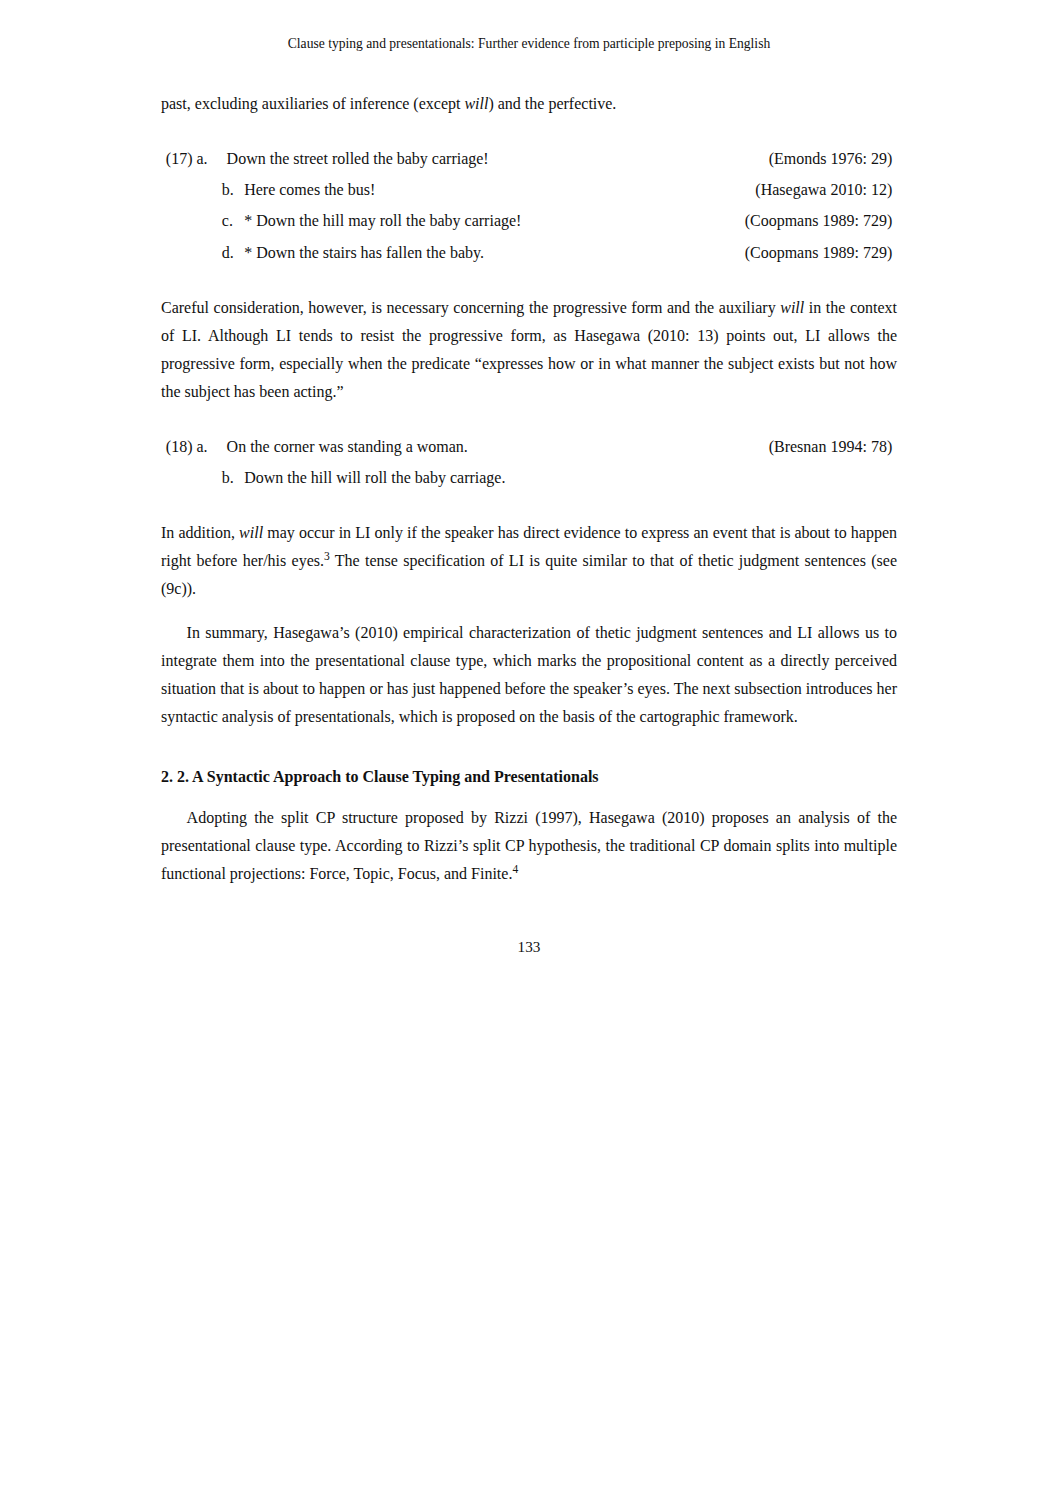Clause typing and presentationals: Further evidence from participle preposing in English
past, excluding auxiliaries of inference (except will) and the perfective.
| (17) a. | Down the street rolled the baby carriage! | (Emonds 1976: 29) |
| | b. Here comes the bus! | (Hasegawa 2010: 12) |
| | c. * Down the hill may roll the baby carriage! | (Coopmans 1989: 729) |
| | d. * Down the stairs has fallen the baby. | (Coopmans 1989: 729) |
Careful consideration, however, is necessary concerning the progressive form and the auxiliary will in the context of LI. Although LI tends to resist the progressive form, as Hasegawa (2010: 13) points out, LI allows the progressive form, especially when the predicate “expresses how or in what manner the subject exists but not how the subject has been acting.”
| (18) a. | On the corner was standing a woman. | (Bresnan 1994: 78) |
| | b. Down the hill will roll the baby carriage. | |
In addition, will may occur in LI only if the speaker has direct evidence to express an event that is about to happen right before her/his eyes.3 The tense specification of LI is quite similar to that of thetic judgment sentences (see (9c)).
In summary, Hasegawa’s (2010) empirical characterization of thetic judgment sentences and LI allows us to integrate them into the presentational clause type, which marks the propositional content as a directly perceived situation that is about to happen or has just happened before the speaker’s eyes. The next subsection introduces her syntactic analysis of presentationals, which is proposed on the basis of the cartographic framework.
2. 2. A Syntactic Approach to Clause Typing and Presentationals
Adopting the split CP structure proposed by Rizzi (1997), Hasegawa (2010) proposes an analysis of the presentational clause type. According to Rizzi’s split CP hypothesis, the traditional CP domain splits into multiple functional projections: Force, Topic, Focus, and Finite.4
133